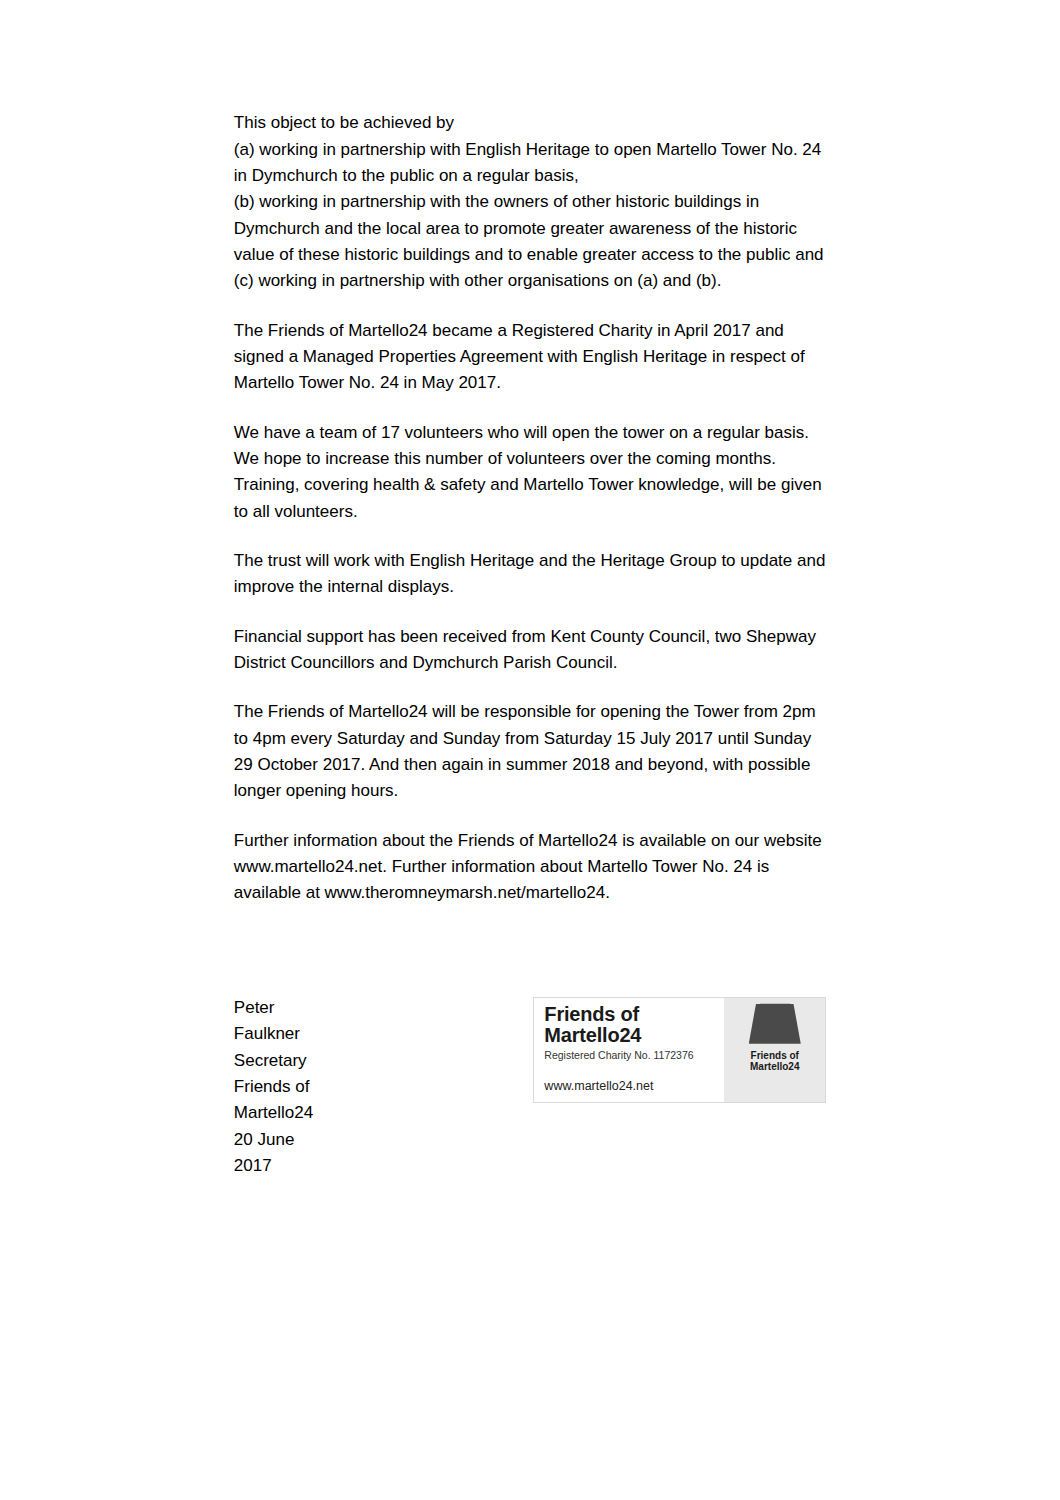This object to be achieved by (a) working in partnership with English Heritage to open Martello Tower No. 24 in Dymchurch to the public on a regular basis, (b) working in partnership with the owners of other historic buildings in Dymchurch and the local area to promote greater awareness of the historic value of these historic buildings and to enable greater access to the public and (c) working in partnership with other organisations on (a) and (b).
The Friends of Martello24 became a Registered Charity in April 2017 and signed a Managed Properties Agreement with English Heritage in respect of Martello Tower No. 24 in May 2017.
We have a team of 17 volunteers who will open the tower on a regular basis. We hope to increase this number of volunteers over the coming months. Training, covering health & safety and Martello Tower knowledge, will be given to all volunteers.
The trust will work with English Heritage and the Heritage Group to update and improve the internal displays.
Financial support has been received from Kent County Council, two Shepway District Councillors and Dymchurch Parish Council.
The Friends of Martello24 will be responsible for opening the Tower from 2pm to 4pm every Saturday and Sunday from Saturday 15 July 2017 until Sunday 29 October 2017. And then again in summer 2018 and beyond, with possible longer opening hours.
Further information about the Friends of Martello24 is available on our website www.martello24.net. Further information about Martello Tower No. 24 is available at www.theromneymarsh.net/martello24.
Peter Faulkner Secretary Friends of Martello24 20 June 2017
Friends of Martello24
Registered Charity No. 1172376
www.martello24.net
Friends of
Martello24